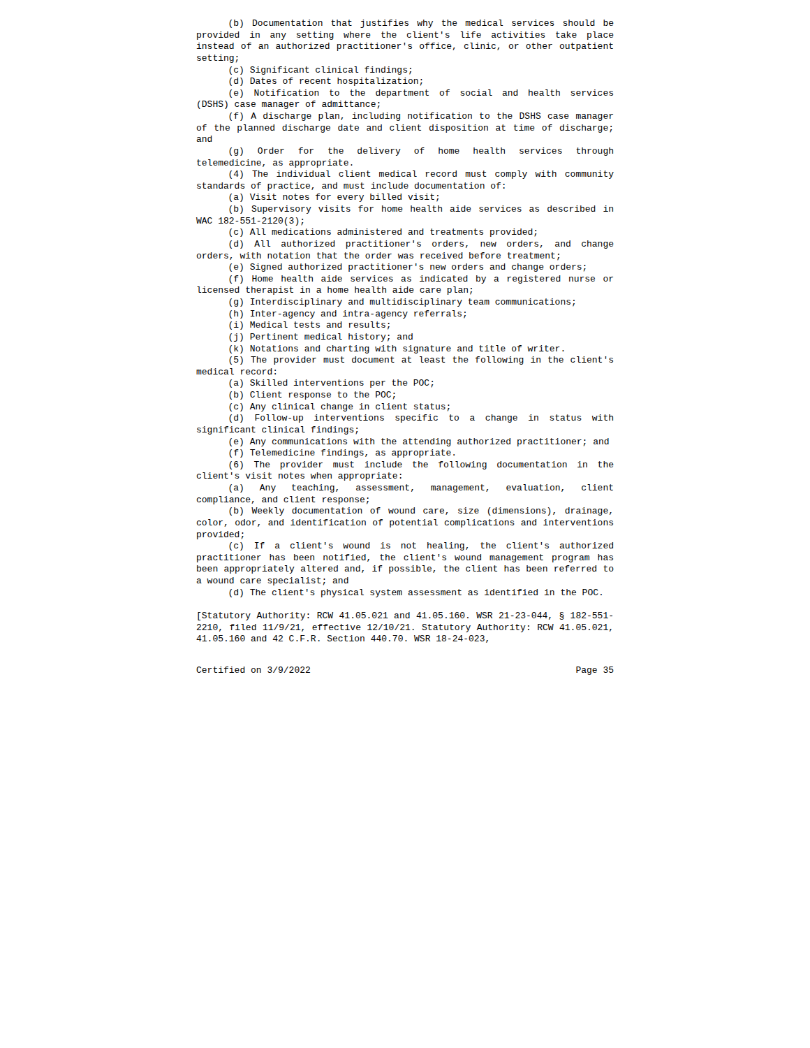(b) Documentation that justifies why the medical services should be provided in any setting where the client's life activities take place instead of an authorized practitioner's office, clinic, or other outpatient setting;
(c) Significant clinical findings;
(d) Dates of recent hospitalization;
(e) Notification to the department of social and health services (DSHS) case manager of admittance;
(f) A discharge plan, including notification to the DSHS case manager of the planned discharge date and client disposition at time of discharge; and
(g) Order for the delivery of home health services through telemedicine, as appropriate.
(4) The individual client medical record must comply with community standards of practice, and must include documentation of:
(a) Visit notes for every billed visit;
(b) Supervisory visits for home health aide services as described in WAC 182-551-2120(3);
(c) All medications administered and treatments provided;
(d) All authorized practitioner's orders, new orders, and change orders, with notation that the order was received before treatment;
(e) Signed authorized practitioner's new orders and change orders;
(f) Home health aide services as indicated by a registered nurse or licensed therapist in a home health aide care plan;
(g) Interdisciplinary and multidisciplinary team communications;
(h) Inter-agency and intra-agency referrals;
(i) Medical tests and results;
(j) Pertinent medical history; and
(k) Notations and charting with signature and title of writer.
(5) The provider must document at least the following in the client's medical record:
(a) Skilled interventions per the POC;
(b) Client response to the POC;
(c) Any clinical change in client status;
(d) Follow-up interventions specific to a change in status with significant clinical findings;
(e) Any communications with the attending authorized practitioner; and
(f) Telemedicine findings, as appropriate.
(6) The provider must include the following documentation in the client's visit notes when appropriate:
(a) Any teaching, assessment, management, evaluation, client compliance, and client response;
(b) Weekly documentation of wound care, size (dimensions), drainage, color, odor, and identification of potential complications and interventions provided;
(c) If a client's wound is not healing, the client's authorized practitioner has been notified, the client's wound management program has been appropriately altered and, if possible, the client has been referred to a wound care specialist; and
(d) The client's physical system assessment as identified in the POC.
[Statutory Authority: RCW 41.05.021 and 41.05.160. WSR 21-23-044, § 182-551-2210, filed 11/9/21, effective 12/10/21. Statutory Authority: RCW 41.05.021, 41.05.160 and 42 C.F.R. Section 440.70. WSR 18-24-023,
Certified on 3/9/2022 Page 35